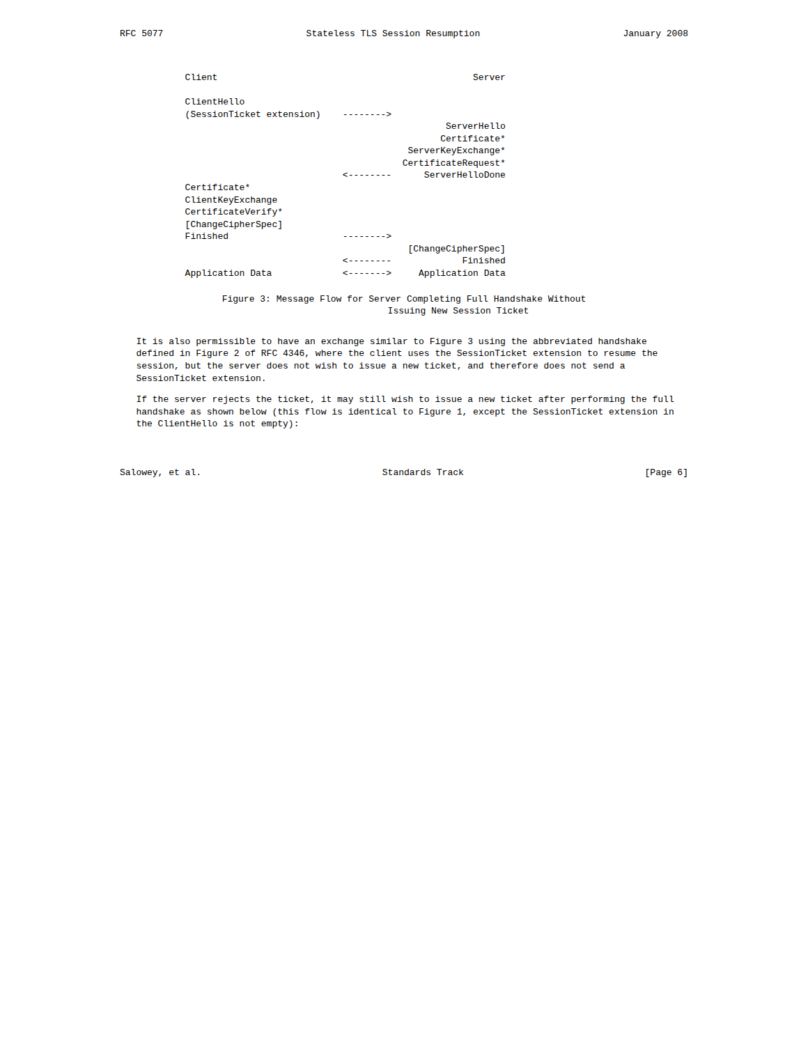RFC 5077 Stateless TLS Session Resumption January 2008
      Client                                               Server

      ClientHello
      (SessionTicket extension)    -------->
                                                      ServerHello
                                                     Certificate*
                                               ServerKeyExchange*
                                              CertificateRequest*
                                   <--------      ServerHelloDone
      Certificate*
      ClientKeyExchange
      CertificateVerify*
      [ChangeCipherSpec]
      Finished                     -------->
                                               [ChangeCipherSpec]
                                   <--------             Finished
      Application Data             <------->     Application Data
Figure 3: Message Flow for Server Completing Full Handshake Without
                    Issuing New Session Ticket
It is also permissible to have an exchange similar to Figure 3 using the abbreviated handshake defined in Figure 2 of RFC 4346, where the client uses the SessionTicket extension to resume the session, but the server does not wish to issue a new ticket, and therefore does not send a SessionTicket extension.
If the server rejects the ticket, it may still wish to issue a new ticket after performing the full handshake as shown below (this flow is identical to Figure 1, except the SessionTicket extension in the ClientHello is not empty):
Salowey, et al. Standards Track [Page 6]